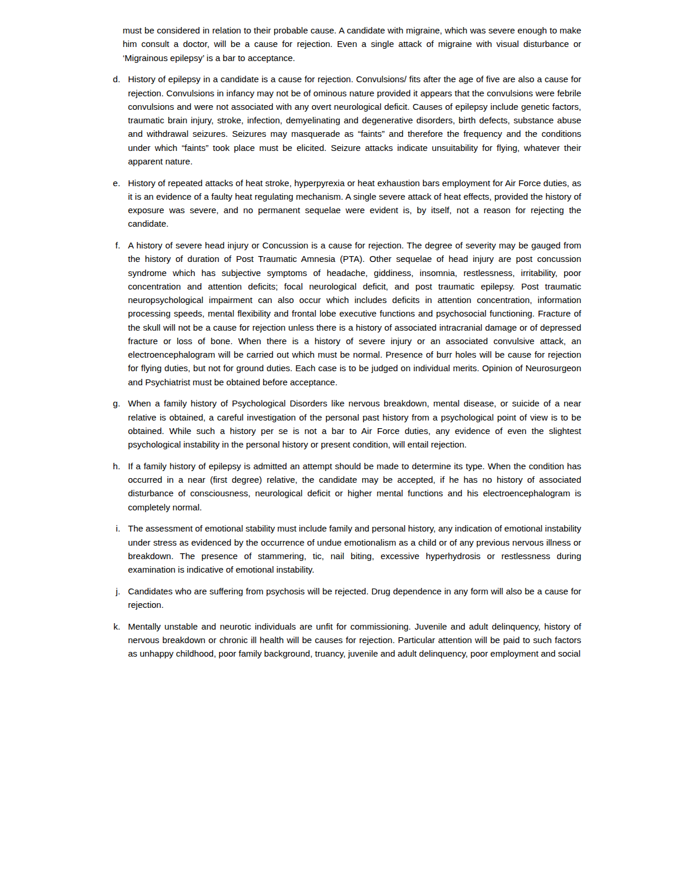must be considered in relation to their probable cause. A candidate with migraine, which was severe enough to make him consult a doctor, will be a cause for rejection. Even a single attack of migraine with visual disturbance or ‘Migrainous epilepsy’ is a bar to acceptance.
History of epilepsy in a candidate is a cause for rejection. Convulsions/ fits after the age of five are also a cause for rejection. Convulsions in infancy may not be of ominous nature provided it appears that the convulsions were febrile convulsions and were not associated with any overt neurological deficit. Causes of epilepsy include genetic factors, traumatic brain injury, stroke, infection, demyelinating and degenerative disorders, birth defects, substance abuse and withdrawal seizures. Seizures may masquerade as “faints” and therefore the frequency and the conditions under which “faints” took place must be elicited. Seizure attacks indicate unsuitability for flying, whatever their apparent nature.
History of repeated attacks of heat stroke, hyperpyrexia or heat exhaustion bars employment for Air Force duties, as it is an evidence of a faulty heat regulating mechanism. A single severe attack of heat effects, provided the history of exposure was severe, and no permanent sequelae were evident is, by itself, not a reason for rejecting the candidate.
A history of severe head injury or Concussion is a cause for rejection. The degree of severity may be gauged from the history of duration of Post Traumatic Amnesia (PTA). Other sequelae of head injury are post concussion syndrome which has subjective symptoms of headache, giddiness, insomnia, restlessness, irritability, poor concentration and attention deficits; focal neurological deficit, and post traumatic epilepsy. Post traumatic neuropsychological impairment can also occur which includes deficits in attention concentration, information processing speeds, mental flexibility and frontal lobe executive functions and psychosocial functioning. Fracture of the skull will not be a cause for rejection unless there is a history of associated intracranial damage or of depressed fracture or loss of bone. When there is a history of severe injury or an associated convulsive attack, an electroencephalogram will be carried out which must be normal. Presence of burr holes will be cause for rejection for flying duties, but not for ground duties. Each case is to be judged on individual merits. Opinion of Neurosurgeon and Psychiatrist must be obtained before acceptance.
When a family history of Psychological Disorders like nervous breakdown, mental disease, or suicide of a near relative is obtained, a careful investigation of the personal past history from a psychological point of view is to be obtained. While such a history per se is not a bar to Air Force duties, any evidence of even the slightest psychological instability in the personal history or present condition, will entail rejection.
If a family history of epilepsy is admitted an attempt should be made to determine its type. When the condition has occurred in a near (first degree) relative, the candidate may be accepted, if he has no history of associated disturbance of consciousness, neurological deficit or higher mental functions and his electroencephalogram is completely normal.
The assessment of emotional stability must include family and personal history, any indication of emotional instability under stress as evidenced by the occurrence of undue emotionalism as a child or of any previous nervous illness or breakdown. The presence of stammering, tic, nail biting, excessive hyperhydrosis or restlessness during examination is indicative of emotional instability.
Candidates who are suffering from psychosis will be rejected. Drug dependence in any form will also be a cause for rejection.
Mentally unstable and neurotic individuals are unfit for commissioning. Juvenile and adult delinquency, history of nervous breakdown or chronic ill health will be causes for rejection. Particular attention will be paid to such factors as unhappy childhood, poor family background, truancy, juvenile and adult delinquency, poor employment and social